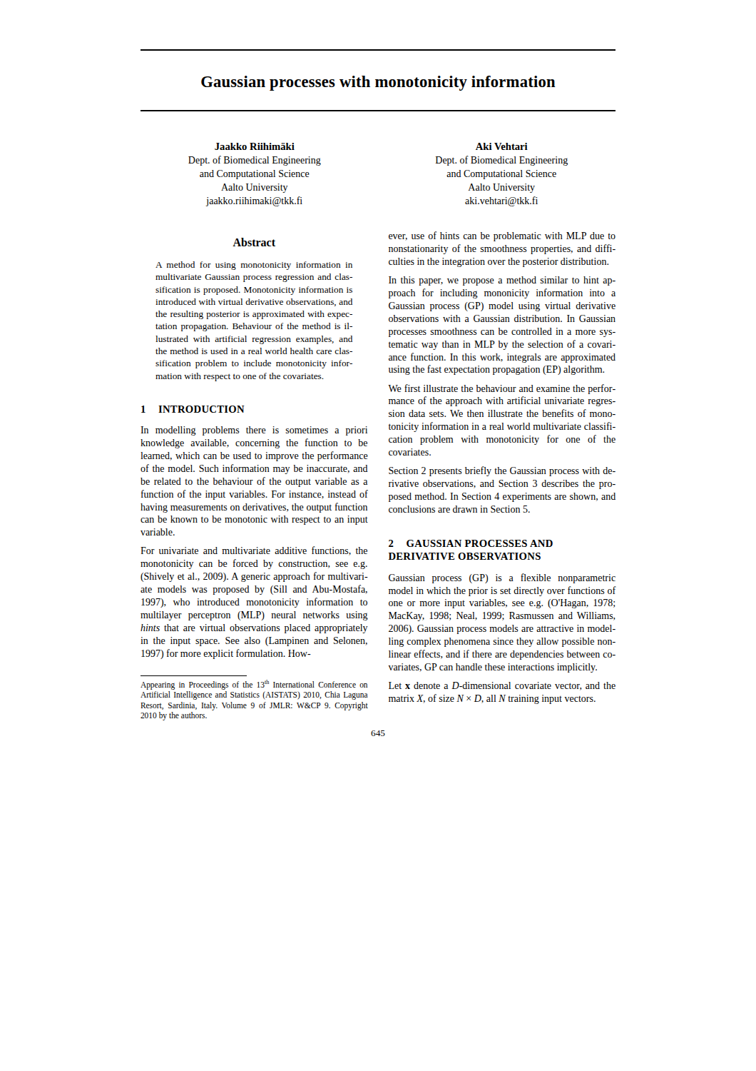Gaussian processes with monotonicity information
Jaakko Riihimäki
Dept. of Biomedical Engineering
and Computational Science
Aalto University
jaakko.riihimaki@tkk.fi
Aki Vehtari
Dept. of Biomedical Engineering
and Computational Science
Aalto University
aki.vehtari@tkk.fi
Abstract
A method for using monotonicity information in multivariate Gaussian process regression and classification is proposed. Monotonicity information is introduced with virtual derivative observations, and the resulting posterior is approximated with expectation propagation. Behaviour of the method is illustrated with artificial regression examples, and the method is used in a real world health care classification problem to include monotonicity information with respect to one of the covariates.
1 INTRODUCTION
In modelling problems there is sometimes a priori knowledge available, concerning the function to be learned, which can be used to improve the performance of the model. Such information may be inaccurate, and be related to the behaviour of the output variable as a function of the input variables. For instance, instead of having measurements on derivatives, the output function can be known to be monotonic with respect to an input variable.
For univariate and multivariate additive functions, the monotonicity can be forced by construction, see e.g. (Shively et al., 2009). A generic approach for multivariate models was proposed by (Sill and Abu-Mostafa, 1997), who introduced monotonicity information to multilayer perceptron (MLP) neural networks using hints that are virtual observations placed appropriately in the input space. See also (Lampinen and Selonen, 1997) for more explicit formulation. How-
Appearing in Proceedings of the 13th International Conference on Artificial Intelligence and Statistics (AISTATS) 2010, Chia Laguna Resort, Sardinia, Italy. Volume 9 of JMLR: W&CP 9. Copyright 2010 by the authors.
ever, use of hints can be problematic with MLP due to nonstationarity of the smoothness properties, and difficulties in the integration over the posterior distribution.
In this paper, we propose a method similar to hint approach for including mononicity information into a Gaussian process (GP) model using virtual derivative observations with a Gaussian distribution. In Gaussian processes smoothness can be controlled in a more systematic way than in MLP by the selection of a covariance function. In this work, integrals are approximated using the fast expectation propagation (EP) algorithm.
We first illustrate the behaviour and examine the performance of the approach with artificial univariate regression data sets. We then illustrate the benefits of monotonicity information in a real world multivariate classification problem with monotonicity for one of the covariates.
Section 2 presents briefly the Gaussian process with derivative observations, and Section 3 describes the proposed method. In Section 4 experiments are shown, and conclusions are drawn in Section 5.
2 GAUSSIAN PROCESSES AND DERIVATIVE OBSERVATIONS
Gaussian process (GP) is a flexible nonparametric model in which the prior is set directly over functions of one or more input variables, see e.g. (O'Hagan, 1978; MacKay, 1998; Neal, 1999; Rasmussen and Williams, 2006). Gaussian process models are attractive in modelling complex phenomena since they allow possible nonlinear effects, and if there are dependencies between covariates, GP can handle these interactions implicitly.
Let x denote a D-dimensional covariate vector, and the matrix X, of size N × D, all N training input vectors.
645